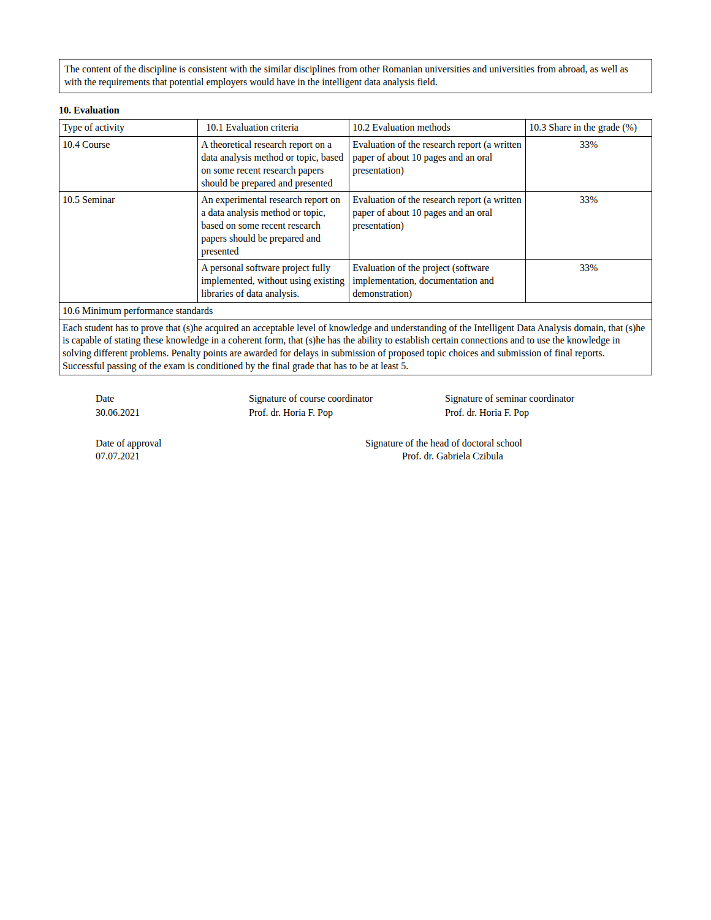The content of the discipline is consistent with the similar disciplines from other Romanian universities and universities from abroad, as well as with the requirements that potential employers would have in the intelligent data analysis field.
10. Evaluation
| Type of activity | 10.1 Evaluation criteria | 10.2 Evaluation methods | 10.3 Share in the grade (%) |
| 10.4 Course | A theoretical research report on a data analysis method or topic, based on some recent research papers should be prepared and presented | Evaluation of the research report (a written paper of about 10 pages and an oral presentation) | 33% |
| 10.5 Seminar | An experimental research report on a data analysis method or topic, based on some recent research papers should be prepared and presented | Evaluation of the research report (a written paper of about 10 pages and an oral presentation) | 33% |
| A personal software project fully implemented, without using existing libraries of data analysis. | Evaluation of the project (software implementation, documentation and demonstration) | 33% |
| 10.6 Minimum performance standards |
| Each student has to prove that (s)he acquired an acceptable level of knowledge and understanding of the Intelligent Data Analysis domain, that (s)he is capable of stating these knowledge in a coherent form, that (s)he has the ability to establish certain connections and to use the knowledge in solving different problems. Penalty points are awarded for delays in submission of proposed topic choices and submission of final reports. Successful passing of the exam is conditioned by the final grade that has to be at least 5. |
Date
Signature of course coordinator
Signature of seminar coordinator
30.06.2021
Prof. dr. Horia F. Pop
Prof. dr. Horia F. Pop
Date of approval
Signature of the head of doctoral school
07.07.2021
Prof. dr. Gabriela Czibula